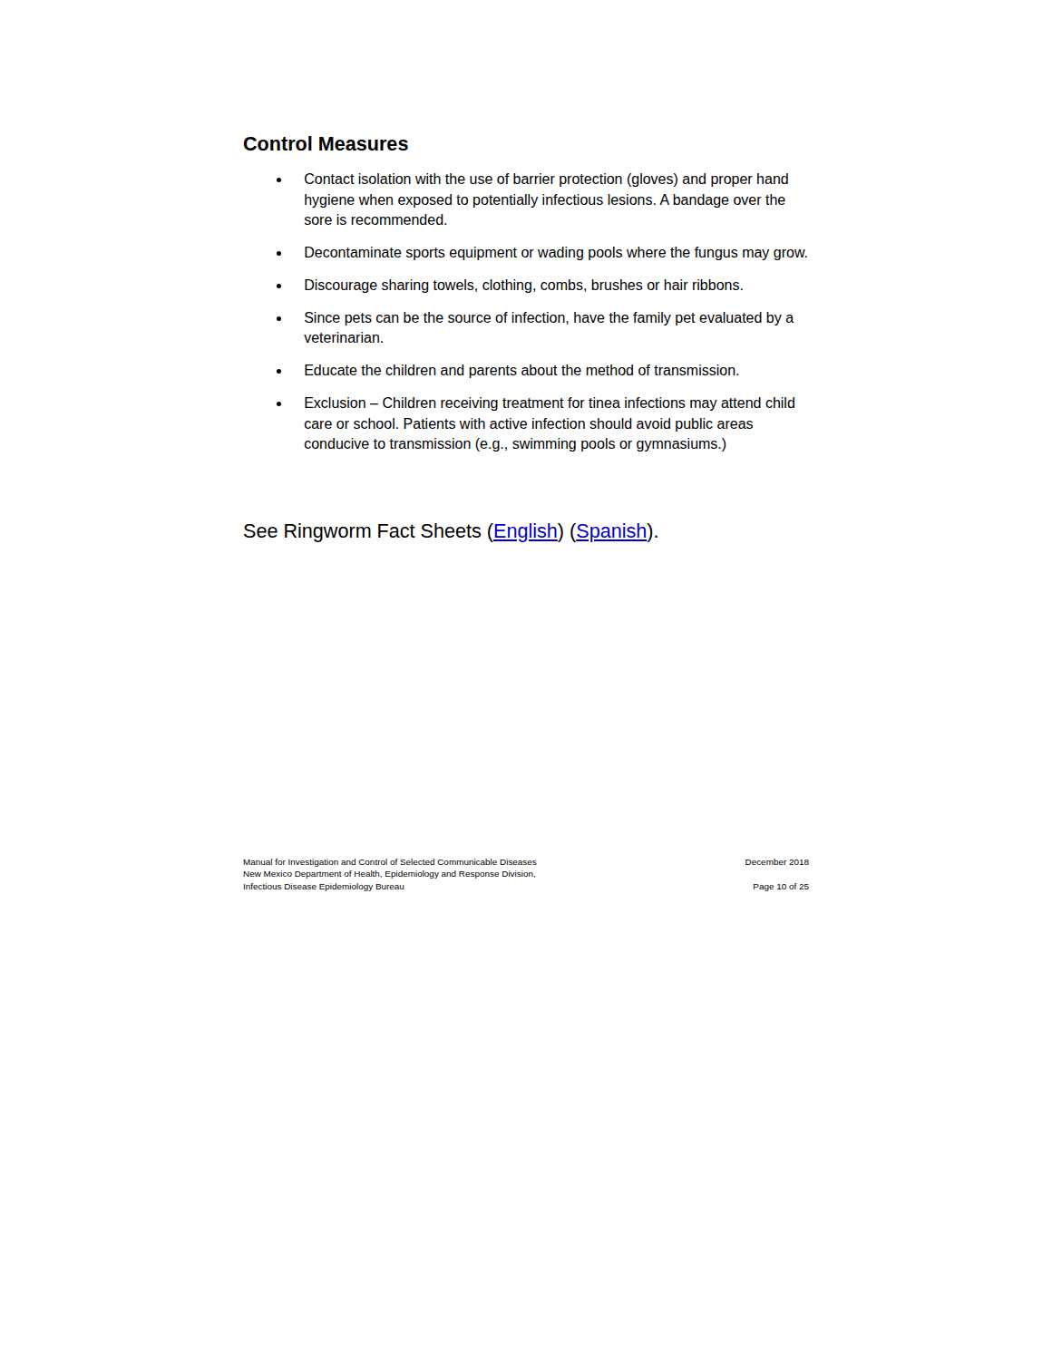Control Measures
Contact isolation with the use of barrier protection (gloves) and proper hand hygiene when exposed to potentially infectious lesions. A bandage over the sore is recommended.
Decontaminate sports equipment or wading pools where the fungus may grow.
Discourage sharing towels, clothing, combs, brushes or hair ribbons.
Since pets can be the source of infection, have the family pet evaluated by a veterinarian.
Educate the children and parents about the method of transmission.
Exclusion – Children receiving treatment for tinea infections may attend child care or school. Patients with active infection should avoid public areas conducive to transmission (e.g., swimming pools or gymnasiums.)
See Ringworm Fact Sheets (English) (Spanish).
| Manual for Investigation and Control of Selected Communicable Diseases | December 2018 |
| New Mexico Department of Health, Epidemiology and Response Division, | |
| Infectious Disease Epidemiology Bureau | Page 10 of 25 |